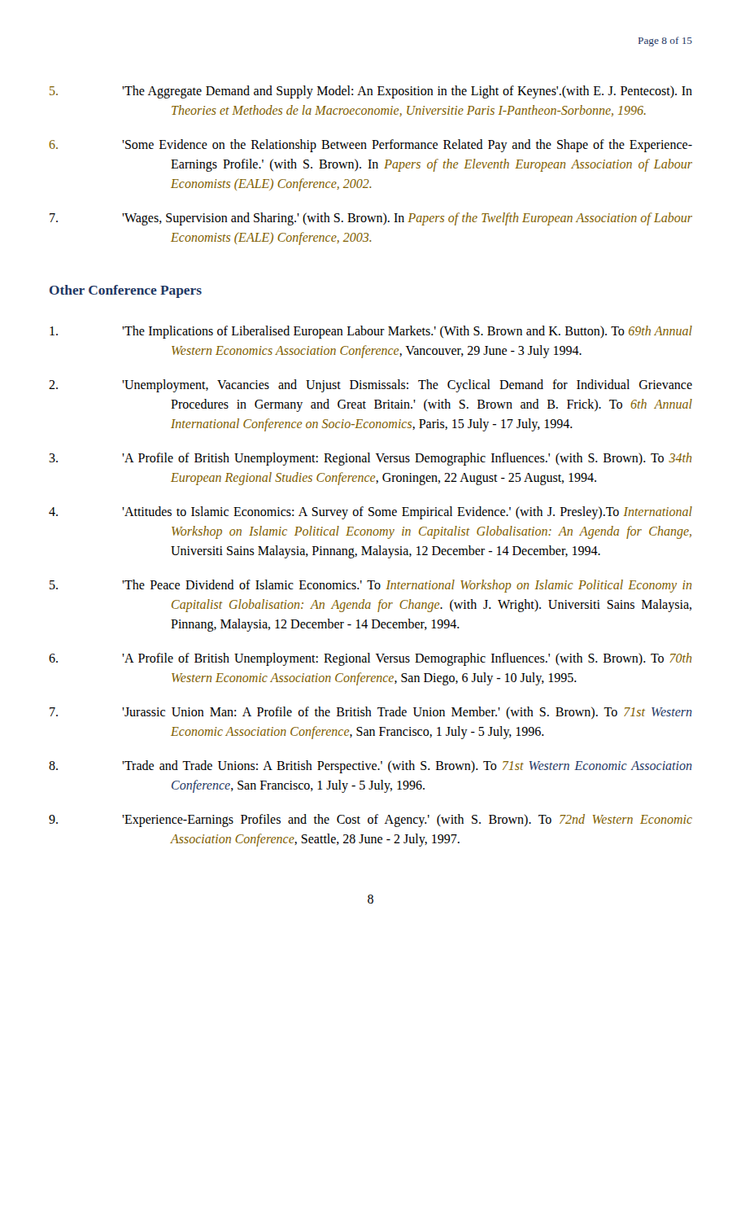Page 8 of 15
5.
'The Aggregate Demand and Supply Model: An Exposition in the Light of Keynes'.(with E. J. Pentecost). In Theories et Methodes de la Macroeconomie, Universitie Paris I-Pantheon-Sorbonne, 1996.
6.
'Some Evidence on the Relationship Between Performance Related Pay and the Shape of the Experience-Earnings Profile.' (with S. Brown). In Papers of the Eleventh European Association of Labour Economists (EALE) Conference, 2002.
7.
'Wages, Supervision and Sharing.' (with S. Brown). In Papers of the Twelfth European Association of Labour Economists (EALE) Conference, 2003.
Other Conference Papers
1.
'The Implications of Liberalised European Labour Markets.' (With S. Brown and K. Button). To 69th Annual Western Economics Association Conference, Vancouver, 29 June - 3 July 1994.
2.
'Unemployment, Vacancies and Unjust Dismissals: The Cyclical Demand for Individual Grievance Procedures in Germany and Great Britain.' (with S. Brown and B. Frick). To 6th Annual International Conference on Socio-Economics, Paris, 15 July - 17 July, 1994.
3.
'A Profile of British Unemployment: Regional Versus Demographic Influences.' (with S. Brown). To 34th European Regional Studies Conference, Groningen, 22 August - 25 August, 1994.
4.
'Attitudes to Islamic Economics: A Survey of Some Empirical Evidence.' (with J. Presley).To International Workshop on Islamic Political Economy in Capitalist Globalisation: An Agenda for Change, Universiti Sains Malaysia, Pinnang, Malaysia, 12 December - 14 December, 1994.
5.
'The Peace Dividend of Islamic Economics.' To International Workshop on Islamic Political Economy in Capitalist Globalisation: An Agenda for Change. (with J. Wright). Universiti Sains Malaysia, Pinnang, Malaysia, 12 December - 14 December, 1994.
6.
'A Profile of British Unemployment: Regional Versus Demographic Influences.' (with S. Brown). To 70th Western Economic Association Conference, San Diego, 6 July - 10 July, 1995.
7.
'Jurassic Union Man: A Profile of the British Trade Union Member.' (with S. Brown). To 71st Western Economic Association Conference, San Francisco, 1 July - 5 July, 1996.
8.
'Trade and Trade Unions: A British Perspective.' (with S. Brown). To 71st Western Economic Association Conference, San Francisco, 1 July - 5 July, 1996.
9.
'Experience-Earnings Profiles and the Cost of Agency.' (with S. Brown). To 72nd Western Economic Association Conference, Seattle, 28 June - 2 July, 1997.
8